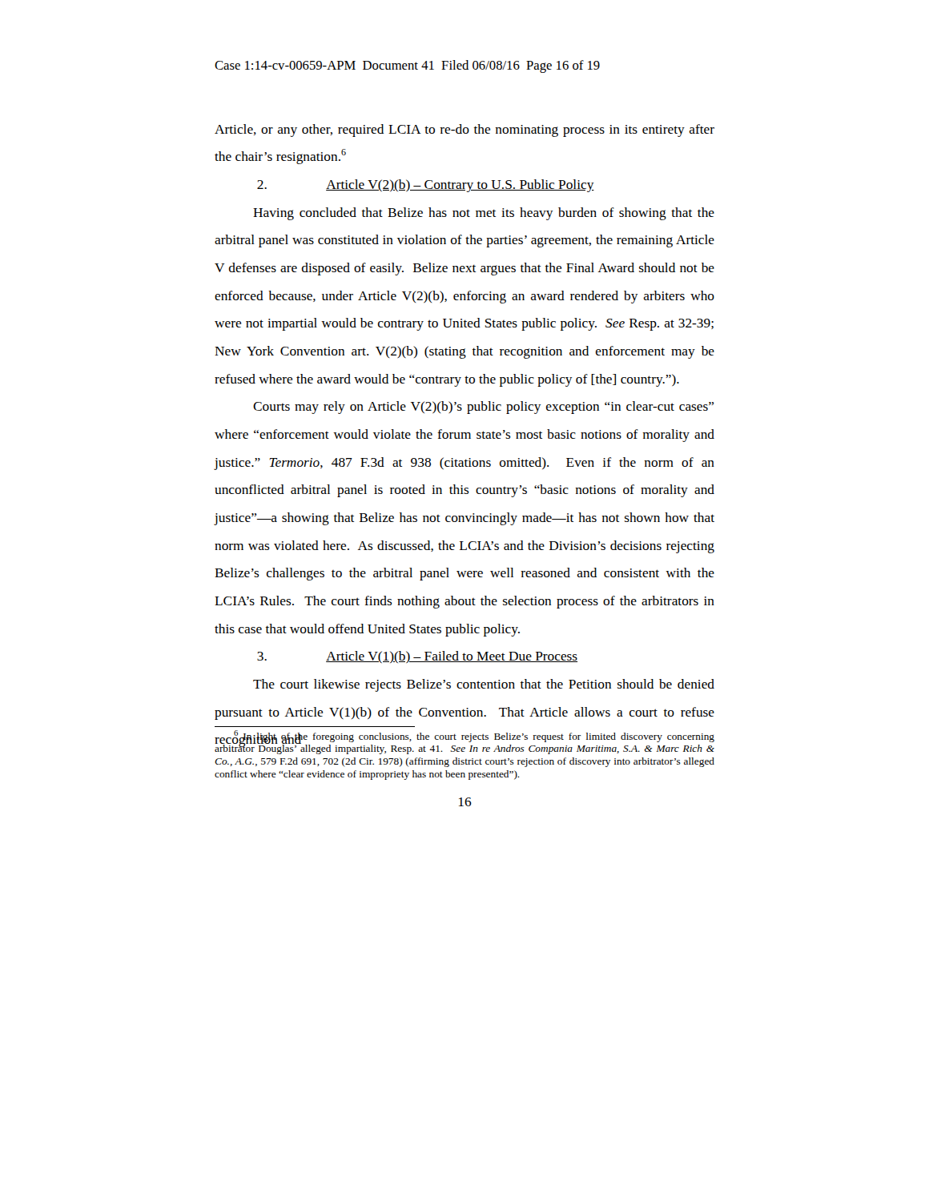Case 1:14-cv-00659-APM Document 41 Filed 06/08/16 Page 16 of 19
Article, or any other, required LCIA to re-do the nominating process in its entirety after the chair’s resignation.6
2. Article V(2)(b) – Contrary to U.S. Public Policy
Having concluded that Belize has not met its heavy burden of showing that the arbitral panel was constituted in violation of the parties’ agreement, the remaining Article V defenses are disposed of easily. Belize next argues that the Final Award should not be enforced because, under Article V(2)(b), enforcing an award rendered by arbiters who were not impartial would be contrary to United States public policy. See Resp. at 32-39; New York Convention art. V(2)(b) (stating that recognition and enforcement may be refused where the award would be “contrary to the public policy of [the] country.”).
Courts may rely on Article V(2)(b)’s public policy exception “in clear-cut cases” where “enforcement would violate the forum state’s most basic notions of morality and justice.” Termorio, 487 F.3d at 938 (citations omitted). Even if the norm of an unconflicted arbitral panel is rooted in this country’s “basic notions of morality and justice”—a showing that Belize has not convincingly made—it has not shown how that norm was violated here. As discussed, the LCIA’s and the Division’s decisions rejecting Belize’s challenges to the arbitral panel were well reasoned and consistent with the LCIA’s Rules. The court finds nothing about the selection process of the arbitrators in this case that would offend United States public policy.
3. Article V(1)(b) – Failed to Meet Due Process
The court likewise rejects Belize’s contention that the Petition should be denied pursuant to Article V(1)(b) of the Convention. That Article allows a court to refuse recognition and
6 In light of the foregoing conclusions, the court rejects Belize’s request for limited discovery concerning arbitrator Douglas’ alleged impartiality, Resp. at 41. See In re Andros Compania Maritima, S.A. & Marc Rich & Co., A.G., 579 F.2d 691, 702 (2d Cir. 1978) (affirming district court’s rejection of discovery into arbitrator’s alleged conflict where “clear evidence of impropriety has not been presented”).
16